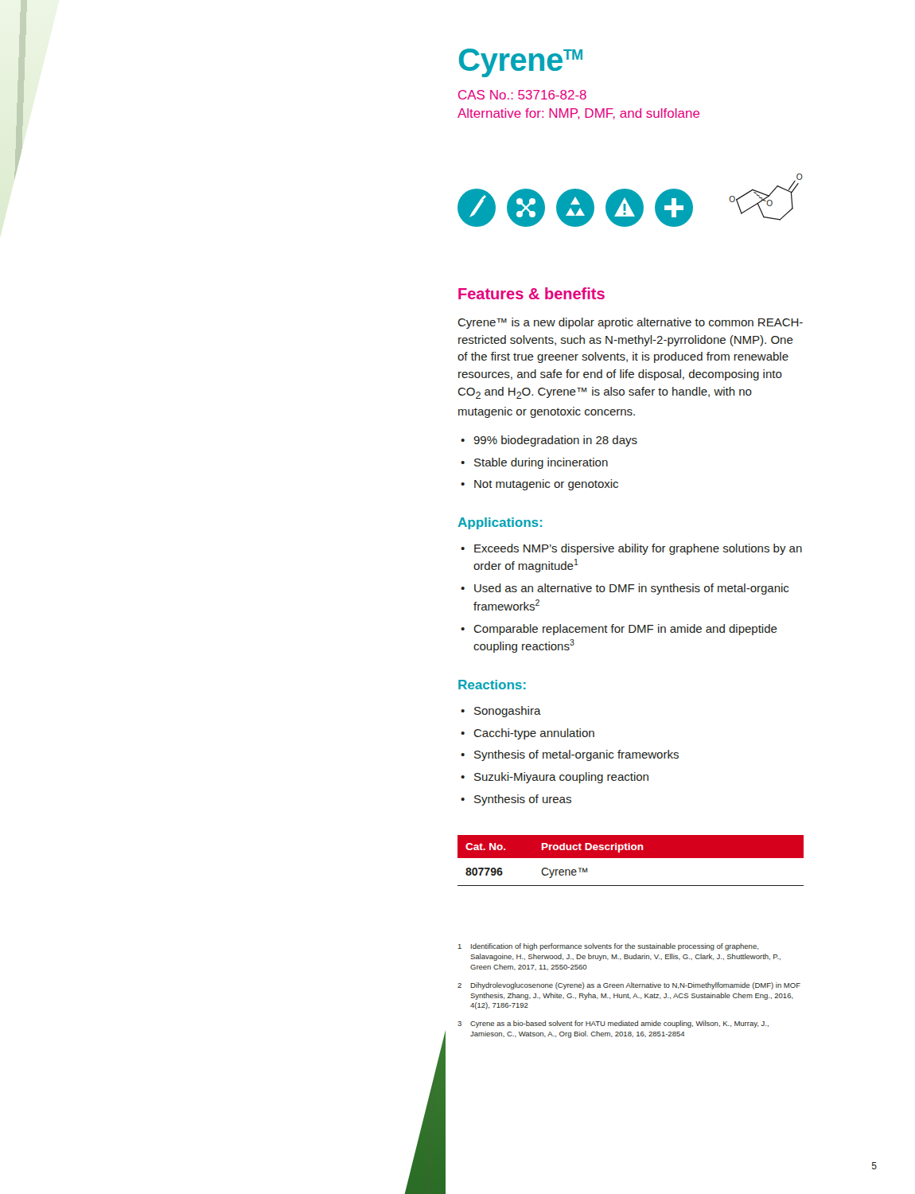CyreneTM
CAS No.: 53716-82-8
Alternative for: NMP, DMF, and sulfolane
O O O
Features & benefits
Cyrene™ is a new dipolar aprotic alternative to common REACH-restricted solvents, such as N-methyl-2-pyrrolidone (NMP). One of the first true greener solvents, it is produced from renewable resources, and safe for end of life disposal, decomposing into CO2 and H2O. Cyrene™ is also safer to handle, with no mutagenic or genotoxic concerns.
99% biodegradation in 28 days
Stable during incineration
Not mutagenic or genotoxic
Applications:
Exceeds NMP’s dispersive ability for graphene solutions by an order of magnitude1
Used as an alternative to DMF in synthesis of metal-organic frameworks2
Comparable replacement for DMF in amide and dipeptide coupling reactions3
Reactions:
Sonogashira
Cacchi-type annulation
Synthesis of metal-organic frameworks
Suzuki-Miyaura coupling reaction
Synthesis of ureas
| Cat. No. | Product Description |
| --- | --- |
| 807796 | Cyrene™ |
Identification of high performance solvents for the sustainable processing of graphene, Salavagoine, H., Sherwood, J., De bruyn, M., Budarin, V., Ellis, G., Clark, J., Shuttleworth, P., Green Chem, 2017, 11, 2550-2560
Dihydrolevoglucosenone (Cyrene) as a Green Alternative to N,N-Dimethylfomamide (DMF) in MOF Synthesis, Zhang, J., White, G., Ryha, M., Hunt, A., Katz, J., ACS Sustainable Chem Eng., 2016, 4(12), 7186-7192
Cyrene as a bio-based solvent for HATU mediated amide coupling, Wilson, K., Murray, J., Jamieson, C., Watson, A., Org Biol. Chem, 2018, 16, 2851-2854
5